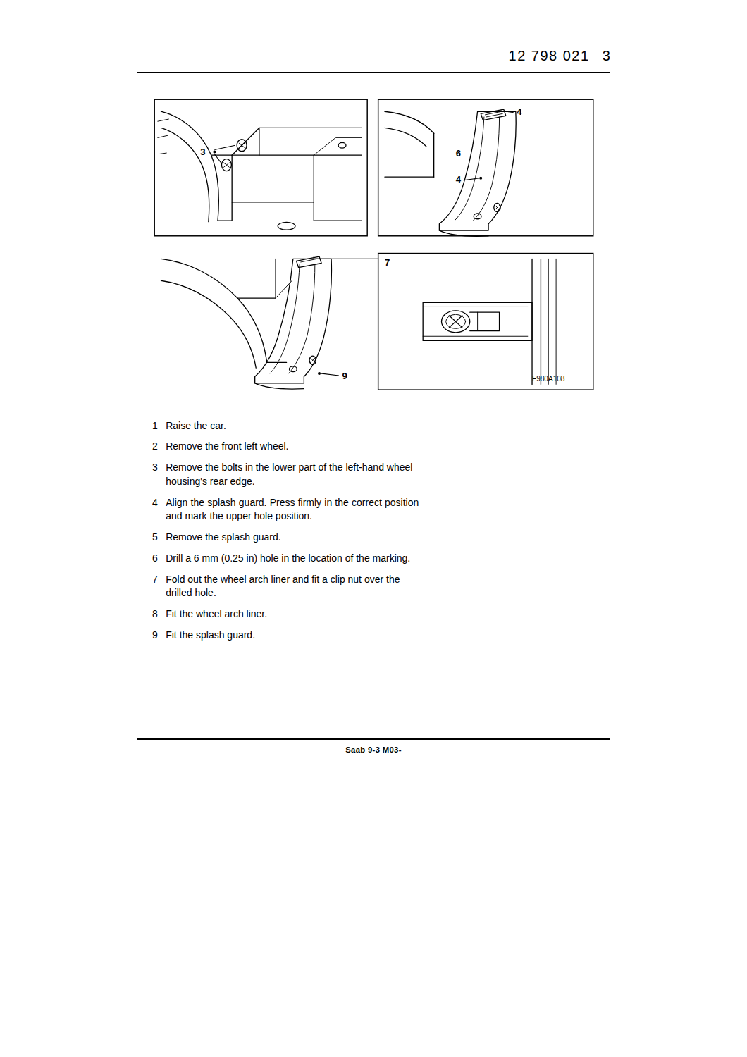12 798 021 3
3 4 6 4 9 7 F980A108
Raise the car.
Remove the front left wheel.
Remove the bolts in the lower part of the left-hand wheel housing's rear edge.
Align the splash guard. Press firmly in the correct position and mark the upper hole position.
Remove the splash guard.
Drill a 6 mm (0.25 in) hole in the location of the marking.
Fold out the wheel arch liner and fit a clip nut over the drilled hole.
Fit the wheel arch liner.
Fit the splash guard.
Saab 9-3 M03-